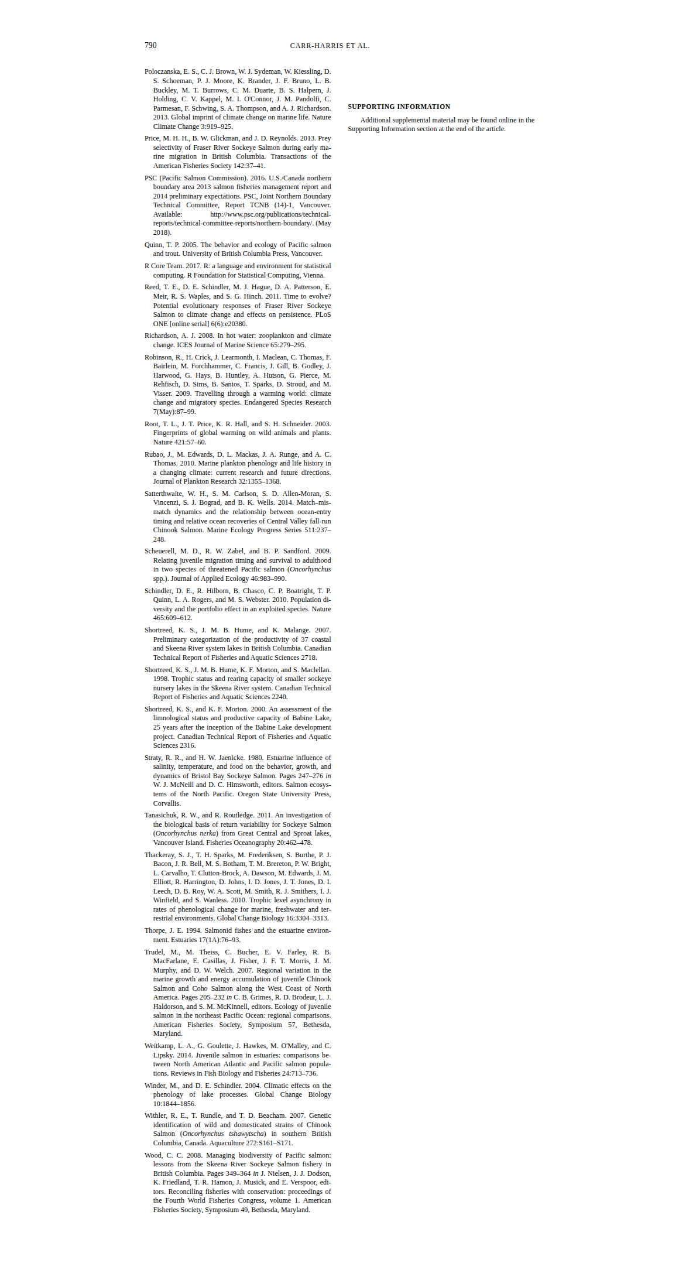790
CARR-HARRIS ET AL.
Poloczanska, E. S., C. J. Brown, W. J. Sydeman, W. Kiessling, D. S. Schoeman, P. J. Moore, K. Brander, J. F. Bruno, L. B. Buckley, M. T. Burrows, C. M. Duarte, B. S. Halpern, J. Holding, C. V. Kappel, M. I. O'Connor, J. M. Pandolfi, C. Parmesan, F. Schwing, S. A. Thompson, and A. J. Richardson. 2013. Global imprint of climate change on marine life. Nature Climate Change 3:919–925.
Price, M. H. H., B. W. Glickman, and J. D. Reynolds. 2013. Prey selectivity of Fraser River Sockeye Salmon during early marine migration in British Columbia. Transactions of the American Fisheries Society 142:37–41.
PSC (Pacific Salmon Commission). 2016. U.S./Canada northern boundary area 2013 salmon fisheries management report and 2014 preliminary expectations. PSC, Joint Northern Boundary Technical Committee, Report TCNB (14)-1, Vancouver. Available: http://www.psc.org/publications/technical-reports/technical-committee-reports/northern-boundary/. (May 2018).
Quinn, T. P. 2005. The behavior and ecology of Pacific salmon and trout. University of British Columbia Press, Vancouver.
R Core Team. 2017. R: a language and environment for statistical computing. R Foundation for Statistical Computing, Vienna.
Reed, T. E., D. E. Schindler, M. J. Hague, D. A. Patterson, E. Meir, R. S. Waples, and S. G. Hinch. 2011. Time to evolve? Potential evolutionary responses of Fraser River Sockeye Salmon to climate change and effects on persistence. PLoS ONE [online serial] 6(6):e20380.
Richardson, A. J. 2008. In hot water: zooplankton and climate change. ICES Journal of Marine Science 65:279–295.
Robinson, R., H. Crick, J. Learmonth, I. Maclean, C. Thomas, F. Bairlein, M. Forchhammer, C. Francis, J. Gill, B. Godley, J. Harwood, G. Hays, B. Huntley, A. Hutson, G. Pierce, M. Rehfisch, D. Sims, B. Santos, T. Sparks, D. Stroud, and M. Visser. 2009. Travelling through a warming world: climate change and migratory species. Endangered Species Research 7(May):87–99.
Root, T. L., J. T. Price, K. R. Hall, and S. H. Schneider. 2003. Fingerprints of global warming on wild animals and plants. Nature 421:57–60.
Rubao, J., M. Edwards, D. L. Mackas, J. A. Runge, and A. C. Thomas. 2010. Marine plankton phenology and life history in a changing climate: current research and future directions. Journal of Plankton Research 32:1355–1368.
Satterthwaite, W. H., S. M. Carlson, S. D. Allen-Moran, S. Vincenzi, S. J. Bograd, and B. K. Wells. 2014. Match–mismatch dynamics and the relationship between ocean-entry timing and relative ocean recoveries of Central Valley fall-run Chinook Salmon. Marine Ecology Progress Series 511:237–248.
Scheuerell, M. D., R. W. Zabel, and B. P. Sandford. 2009. Relating juvenile migration timing and survival to adulthood in two species of threatened Pacific salmon (Oncorhynchus spp.). Journal of Applied Ecology 46:983–990.
Schindler, D. E., R. Hilborn, B. Chasco, C. P. Boatright, T. P. Quinn, L. A. Rogers, and M. S. Webster. 2010. Population diversity and the portfolio effect in an exploited species. Nature 465:609–612.
Shortreed, K. S., J. M. B. Hume, and K. Malange. 2007. Preliminary categorization of the productivity of 37 coastal and Skeena River system lakes in British Columbia. Canadian Technical Report of Fisheries and Aquatic Sciences 2718.
Shortreed, K. S., J. M. B. Hume, K. F. Morton, and S. Maclellan. 1998. Trophic status and rearing capacity of smaller sockeye nursery lakes in the Skeena River system. Canadian Technical Report of Fisheries and Aquatic Sciences 2240.
Shortreed, K. S., and K. F. Morton. 2000. An assessment of the limnological status and productive capacity of Babine Lake, 25 years after the inception of the Babine Lake development project. Canadian Technical Report of Fisheries and Aquatic Sciences 2316.
Straty, R. R., and H. W. Jaenicke. 1980. Estuarine influence of salinity, temperature, and food on the behavior, growth, and dynamics of Bristol Bay Sockeye Salmon. Pages 247–276 in W. J. McNeill and D. C. Himsworth, editors. Salmon ecosystems of the North Pacific. Oregon State University Press, Corvallis.
Tanasichuk, R. W., and R. Routledge. 2011. An investigation of the biological basis of return variability for Sockeye Salmon (Oncorhynchus nerka) from Great Central and Sproat lakes, Vancouver Island. Fisheries Oceanography 20:462–478.
Thackeray, S. J., T. H. Sparks, M. Frederiksen, S. Burthe, P. J. Bacon, J. R. Bell, M. S. Botham, T. M. Brereton, P. W. Bright, L. Carvalho, T. Clutton-Brock, A. Dawson, M. Edwards, J. M. Elliott, R. Harrington, D. Johns, I. D. Jones, J. T. Jones, D. I. Leech, D. B. Roy, W. A. Scott, M. Smith, R. J. Smithers, I. J. Winfield, and S. Wanless. 2010. Trophic level asynchrony in rates of phenological change for marine, freshwater and terrestrial environments. Global Change Biology 16:3304–3313.
Thorpe, J. E. 1994. Salmonid fishes and the estuarine environment. Estuaries 17(1A):76–93.
Trudel, M., M. Theiss, C. Bucher, E. V. Farley, R. B. MacFarlane, E. Casillas, J. Fisher, J. F. T. Morris, J. M. Murphy, and D. W. Welch. 2007. Regional variation in the marine growth and energy accumulation of juvenile Chinook Salmon and Coho Salmon along the West Coast of North America. Pages 205–232 in C. B. Grimes, R. D. Brodeur, L. J. Haldorson, and S. M. McKinnell, editors. Ecology of juvenile salmon in the northeast Pacific Ocean: regional comparisons. American Fisheries Society, Symposium 57, Bethesda, Maryland.
Weitkamp, L. A., G. Goulette, J. Hawkes, M. O'Malley, and C. Lipsky. 2014. Juvenile salmon in estuaries: comparisons between North American Atlantic and Pacific salmon populations. Reviews in Fish Biology and Fisheries 24:713–736.
Winder, M., and D. E. Schindler. 2004. Climatic effects on the phenology of lake processes. Global Change Biology 10:1844–1856.
Withler, R. E., T. Rundle, and T. D. Beacham. 2007. Genetic identification of wild and domesticated strains of Chinook Salmon (Oncorhynchus tshawytscha) in southern British Columbia, Canada. Aquaculture 272:S161–S171.
Wood, C. C. 2008. Managing biodiversity of Pacific salmon: lessons from the Skeena River Sockeye Salmon fishery in British Columbia. Pages 349–364 in J. Nielsen, J. J. Dodson, K. Friedland, T. R. Hamon, J. Musick, and E. Verspoor, editors. Reconciling fisheries with conservation: proceedings of the Fourth World Fisheries Congress, volume 1. American Fisheries Society, Symposium 49, Bethesda, Maryland.
Supporting Information
Additional supplemental material may be found online in the Supporting Information section at the end of the article.